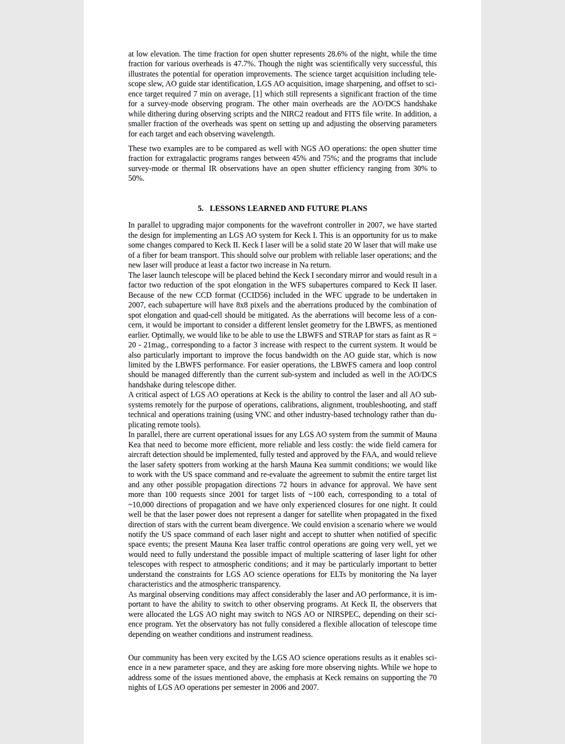at low elevation. The time fraction for open shutter represents 28.6% of the night, while the time fraction for various overheads is 47.7%. Though the night was scientifically very successful, this illustrates the potential for operation improvements. The science target acquisition including telescope slew, AO guide star identification, LGS AO acquisition, image sharpening, and offset to science target required 7 min on average, [1] which still represents a significant fraction of the time for a survey-mode observing program. The other main overheads are the AO/DCS handshake while dithering during observing scripts and the NIRC2 readout and FITS file write. In addition, a smaller fraction of the overheads was spent on setting up and adjusting the observing parameters for each target and each observing wavelength.
These two examples are to be compared as well with NGS AO operations: the open shutter time fraction for extragalactic programs ranges between 45% and 75%; and the programs that include survey-mode or thermal IR observations have an open shutter efficiency ranging from 30% to 50%.
5. LESSONS LEARNED AND FUTURE PLANS
In parallel to upgrading major components for the wavefront controller in 2007, we have started the design for implementing an LGS AO system for Keck I. This is an opportunity for us to make some changes compared to Keck II. Keck I laser will be a solid state 20 W laser that will make use of a fiber for beam transport. This should solve our problem with reliable laser operations; and the new laser will produce at least a factor two increase in Na return.
The laser launch telescope will be placed behind the Keck I secondary mirror and would result in a factor two reduction of the spot elongation in the WFS subapertures compared to Keck II laser. Because of the new CCD format (CCID56) included in the WFC upgrade to be undertaken in 2007, each subaperture will have 8x8 pixels and the aberrations produced by the combination of spot elongation and quad-cell should be mitigated. As the aberrations will become less of a concern, it would be important to consider a different lenslet geometry for the LBWFS, as mentioned earlier. Optimally, we would like to be able to use the LBWFS and STRAP for stars as faint as R = 20 - 21mag., corresponding to a factor 3 increase with respect to the current system. It would be also particularly important to improve the focus bandwidth on the AO guide star, which is now limited by the LBWFS performance. For easier operations, the LBWFS camera and loop control should be managed differently than the current sub-system and included as well in the AO/DCS handshake during telescope dither.
A critical aspect of LGS AO operations at Keck is the ability to control the laser and all AO sub-systems remotely for the purpose of operations, calibrations, alignment, troubleshooting, and staff technical and operations training (using VNC and other industry-based technology rather than duplicating remote tools).
In parallel, there are current operational issues for any LGS AO system from the summit of Mauna Kea that need to become more efficient, more reliable and less costly: the wide field camera for aircraft detection should be implemented, fully tested and approved by the FAA, and would relieve the laser safety spotters from working at the harsh Mauna Kea summit conditions; we would like to work with the US space command and re-evaluate the agreement to submit the entire target list and any other possible propagation directions 72 hours in advance for approval. We have sent more than 100 requests since 2001 for target lists of ~100 each, corresponding to a total of ~10,000 directions of propagation and we have only experienced closures for one night. It could well be that the laser power does not represent a danger for satellite when propagated in the fixed direction of stars with the current beam divergence. We could envision a scenario where we would notify the US space command of each laser night and accept to shutter when notified of specific space events; the present Mauna Kea laser traffic control operations are going very well, yet we would need to fully understand the possible impact of multiple scattering of laser light for other telescopes with respect to atmospheric conditions; and it may be particularly important to better understand the constraints for LGS AO science operations for ELTs by monitoring the Na layer characteristics and the atmospheric transparency.
As marginal observing conditions may affect considerably the laser and AO performance, it is important to have the ability to switch to other observing programs. At Keck II, the observers that were allocated the LGS AO night may switch to NGS AO or NIRSPEC, depending on their science program. Yet the observatory has not fully considered a flexible allocation of telescope time depending on weather conditions and instrument readiness.
Our community has been very excited by the LGS AO science operations results as it enables science in a new parameter space, and they are asking fore more observing nights. While we hope to address some of the issues mentioned above, the emphasis at Keck remains on supporting the 70 nights of LGS AO operations per semester in 2006 and 2007.